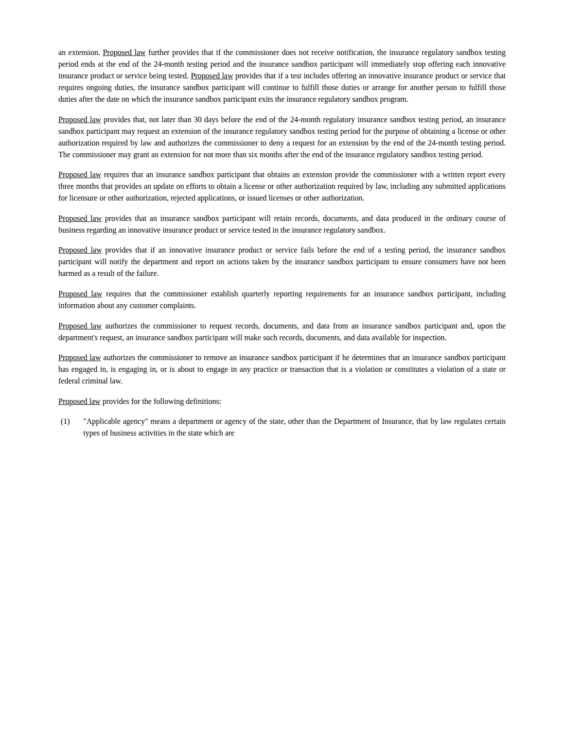an extension. Proposed law further provides that if the commissioner does not receive notification, the insurance regulatory sandbox testing period ends at the end of the 24-month testing period and the insurance sandbox participant will immediately stop offering each innovative insurance product or service being tested. Proposed law provides that if a test includes offering an innovative insurance product or service that requires ongoing duties, the insurance sandbox participant will continue to fulfill those duties or arrange for another person to fulfill those duties after the date on which the insurance sandbox participant exits the insurance regulatory sandbox program.
Proposed law provides that, not later than 30 days before the end of the 24-month regulatory insurance sandbox testing period, an insurance sandbox participant may request an extension of the insurance regulatory sandbox testing period for the purpose of obtaining a license or other authorization required by law and authorizes the commissioner to deny a request for an extension by the end of the 24-month testing period. The commissioner may grant an extension for not more than six months after the end of the insurance regulatory sandbox testing period.
Proposed law requires that an insurance sandbox participant that obtains an extension provide the commissioner with a written report every three months that provides an update on efforts to obtain a license or other authorization required by law, including any submitted applications for licensure or other authorization, rejected applications, or issued licenses or other authorization.
Proposed law provides that an insurance sandbox participant will retain records, documents, and data produced in the ordinary course of business regarding an innovative insurance product or service tested in the insurance regulatory sandbox.
Proposed law provides that if an innovative insurance product or service fails before the end of a testing period, the insurance sandbox participant will notify the department and report on actions taken by the insurance sandbox participant to ensure consumers have not been harmed as a result of the failure.
Proposed law requires that the commissioner establish quarterly reporting requirements for an insurance sandbox participant, including information about any customer complaints.
Proposed law authorizes the commissioner to request records, documents, and data from an insurance sandbox participant and, upon the department's request, an insurance sandbox participant will make such records, documents, and data available for inspection.
Proposed law authorizes the commissioner to remove an insurance sandbox participant if he determines that an insurance sandbox participant has engaged in, is engaging in, or is about to engage in any practice or transaction that is a violation or constitutes a violation of a state or federal criminal law.
Proposed law provides for the following definitions:
(1) "Applicable agency" means a department or agency of the state, other than the Department of Insurance, that by law regulates certain types of business activities in the state which are